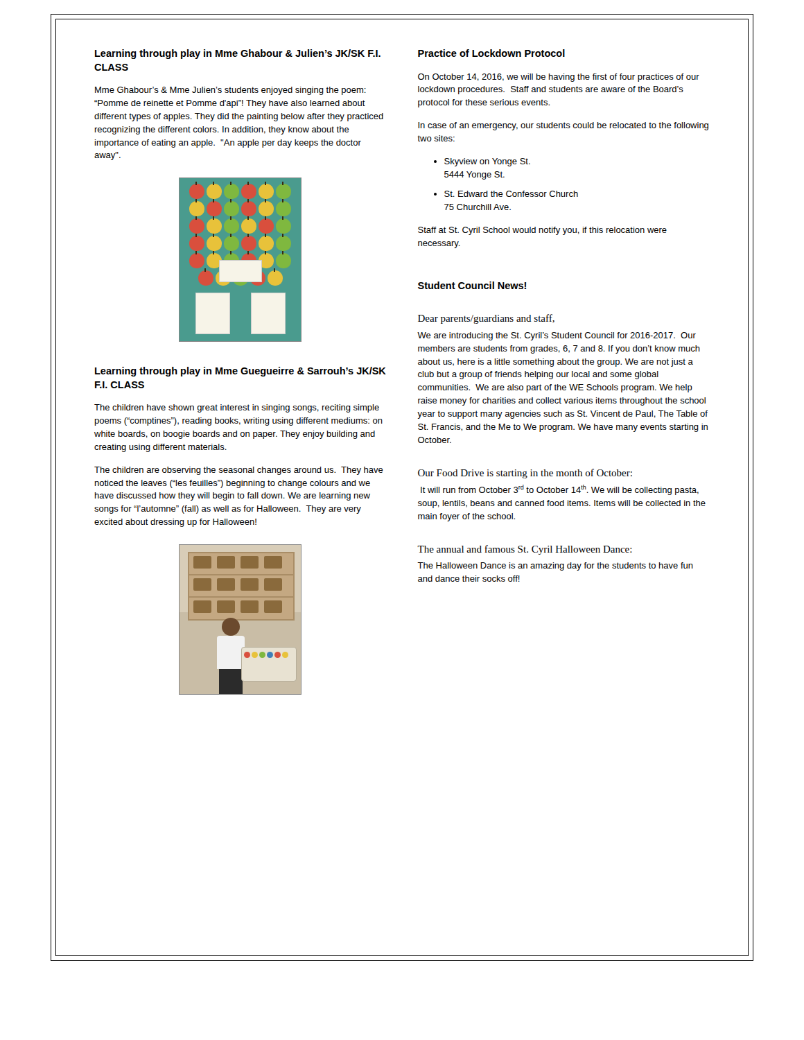Learning through play in Mme Ghabour & Julien’s JK/SK F.I. CLASS
Mme Ghabour’s & Mme Julien’s students enjoyed singing the poem: “Pomme de reinette et Pomme d'api”! They have also learned about different types of apples. They did the painting below after they practiced recognizing the different colors. In addition, they know about the importance of eating an apple. "An apple per day keeps the doctor away".
Learning through play in Mme Guegueirre & Sarrouh’s JK/SK F.I. CLASS
The children have shown great interest in singing songs, reciting simple poems (“comptines”), reading books, writing using different mediums: on white boards, on boogie boards and on paper. They enjoy building and creating using different materials.
The children are observing the seasonal changes around us. They have noticed the leaves (“les feuilles”) beginning to change colours and we have discussed how they will begin to fall down. We are learning new songs for “l’automne” (fall) as well as for Halloween. They are very excited about dressing up for Halloween!
Practice of Lockdown Protocol
On October 14, 2016, we will be having the first of four practices of our lockdown procedures. Staff and students are aware of the Board’s protocol for these serious events.
In case of an emergency, our students could be relocated to the following two sites:
Skyview on Yonge St.
5444 Yonge St.
St. Edward the Confessor Church
75 Churchill Ave.
Staff at St. Cyril School would notify you, if this relocation were necessary.
Student Council News!
Dear parents/guardians and staff,
We are introducing the St. Cyril’s Student Council for 2016-2017. Our members are students from grades, 6, 7 and 8. If you don’t know much about us, here is a little something about the group. We are not just a club but a group of friends helping our local and some global communities. We are also part of the WE Schools program. We help raise money for charities and collect various items throughout the school year to support many agencies such as St. Vincent de Paul, The Table of St. Francis, and the Me to We program. We have many events starting in October.
Our Food Drive is starting in the month of October:
It will run from October 3rd to October 14th. We will be collecting pasta, soup, lentils, beans and canned food items. Items will be collected in the main foyer of the school.
The annual and famous St. Cyril Halloween Dance:
The Halloween Dance is an amazing day for the students to have fun and dance their socks off!